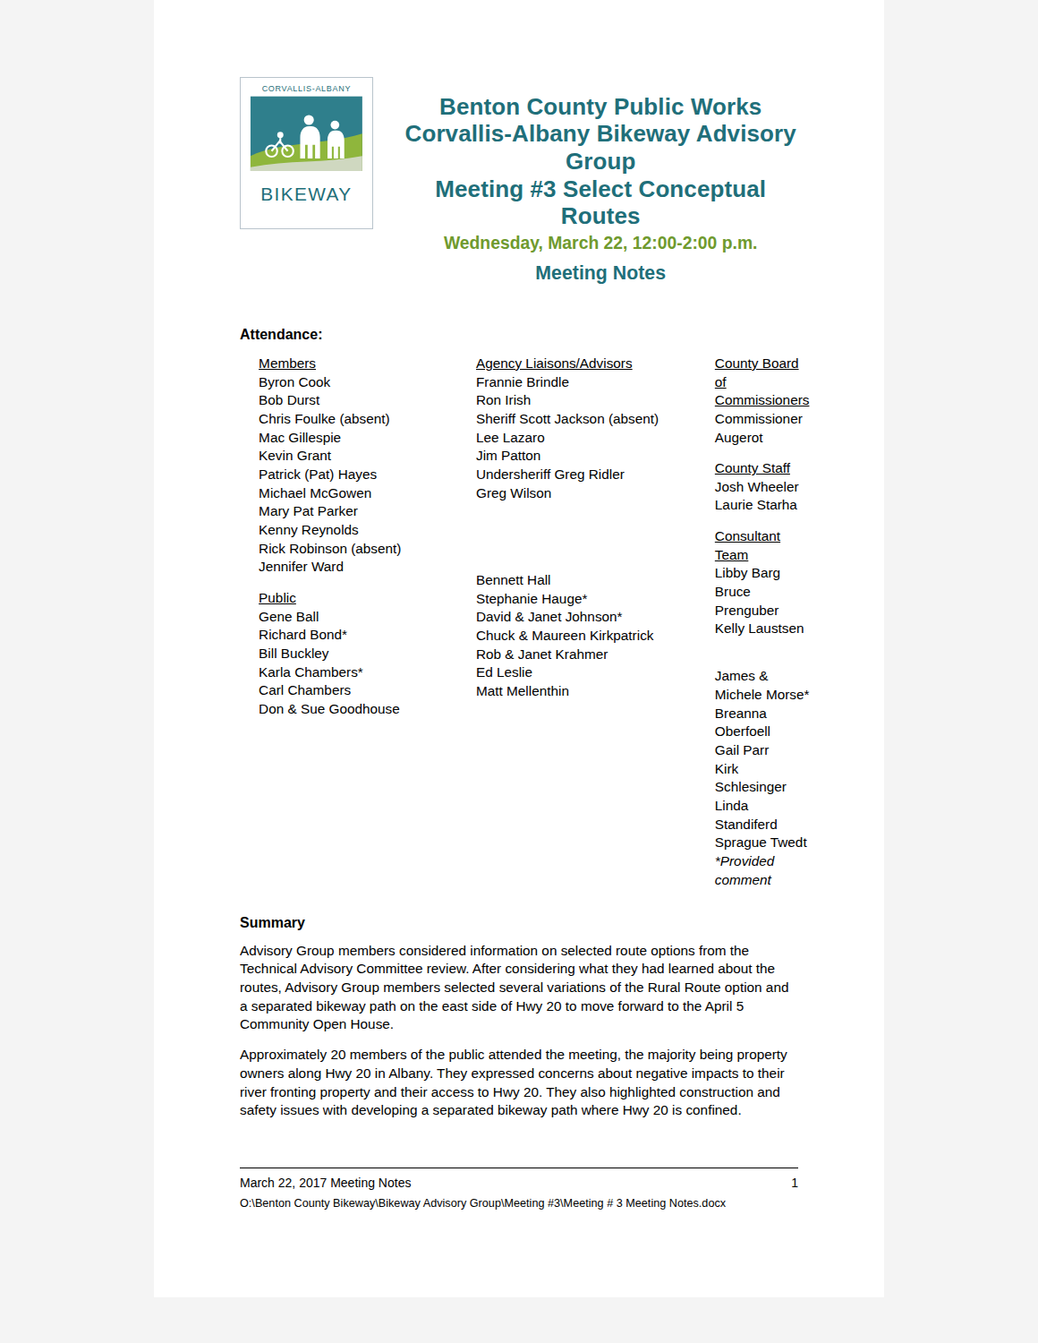CORVALLIS-ALBANY BIKEWAY
Benton County Public Works
Corvallis-Albany Bikeway Advisory Group
Meeting #3 Select Conceptual Routes
Wednesday, March 22, 12:00-2:00 p.m.
Meeting Notes
Attendance:
Members
Byron Cook
Bob Durst
Chris Foulke (absent)
Mac Gillespie
Kevin Grant
Patrick (Pat) Hayes
Michael McGowen
Mary Pat Parker
Kenny Reynolds
Rick Robinson (absent)
Jennifer Ward
Public
Gene Ball
Richard Bond*
Bill Buckley
Karla Chambers*
Carl Chambers
Don & Sue Goodhouse
Agency Liaisons/Advisors
Frannie Brindle
Ron Irish
Sheriff Scott Jackson (absent)
Lee Lazaro
Jim Patton
Undersheriff Greg Ridler
Greg Wilson
Bennett Hall
Stephanie Hauge*
David & Janet Johnson*
Chuck & Maureen Kirkpatrick
Rob & Janet Krahmer
Ed Leslie
Matt Mellenthin
County Board of Commissioners
Commissioner Augerot
County Staff
Josh Wheeler
Laurie Starha
Consultant Team
Libby Barg
Bruce Prenguber
Kelly Laustsen
James & Michele Morse*
Breanna Oberfoell
Gail Parr
Kirk Schlesinger
Linda Standiferd
Sprague Twedt
*Provided comment
Summary
Advisory Group members considered information on selected route options from the Technical Advisory Committee review. After considering what they had learned about the routes, Advisory Group members selected several variations of the Rural Route option and a separated bikeway path on the east side of Hwy 20 to move forward to the April 5 Community Open House.
Approximately 20 members of the public attended the meeting, the majority being property owners along Hwy 20 in Albany. They expressed concerns about negative impacts to their river fronting property and their access to Hwy 20. They also highlighted construction and safety issues with developing a separated bikeway path where Hwy 20 is confined.
March 22, 2017 Meeting Notes 1
O:\Benton County Bikeway\Bikeway Advisory Group\Meeting #3\Meeting # 3 Meeting Notes.docx